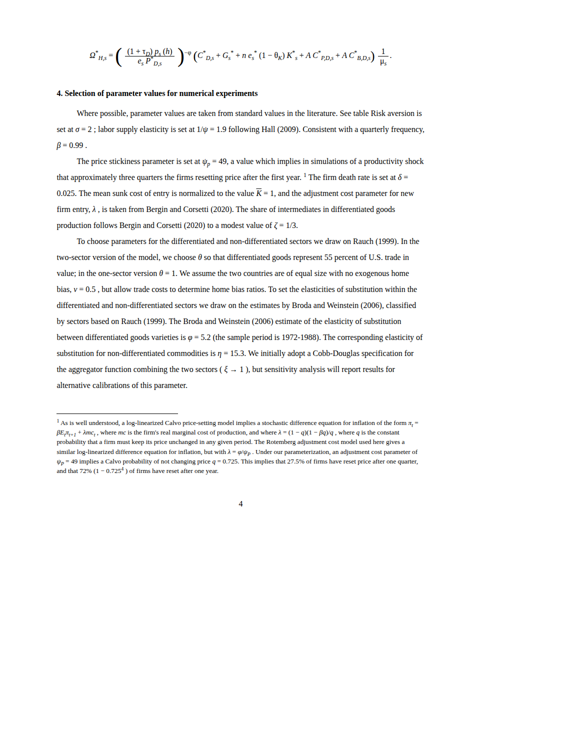Ω*H,s = ( (1 + τD) ps (h) es P*D,s )−φ (C*D,s + Gs* + n es* (1 − θK) K*s + A C*P,D,s + A C*B,D,s) 1 μs .
4. Selection of parameter values for numerical experiments
Where possible, parameter values are taken from standard values in the literature. See table Risk aversion is set at σ = 2 ; labor supply elasticity is set at 1/ψ = 1.9 following Hall (2009). Consistent with a quarterly frequency, β = 0.99 .
The price stickiness parameter is set at ψp = 49, a value which implies in simulations of a productivity shock that approximately three quarters the firms resetting price after the first year. 1 The firm death rate is set at δ = 0.025. The mean sunk cost of entry is normalized to the value K = 1, and the adjustment cost parameter for new firm entry, λ , is taken from Bergin and Corsetti (2020). The share of intermediates in differentiated goods production follows Bergin and Corsetti (2020) to a modest value of ζ = 1/3.
To choose parameters for the differentiated and non-differentiated sectors we draw on Rauch (1999). In the two-sector version of the model, we choose θ so that differentiated goods represent 55 percent of U.S. trade in value; in the one-sector version θ = 1. We assume the two countries are of equal size with no exogenous home bias, ν = 0.5 , but allow trade costs to determine home bias ratios. To set the elasticities of substitution within the differentiated and non-differentiated sectors we draw on the estimates by Broda and Weinstein (2006), classified by sectors based on Rauch (1999). The Broda and Weinstein (2006) estimate of the elasticity of substitution between differentiated goods varieties is φ = 5.2 (the sample period is 1972-1988). The corresponding elasticity of substitution for non-differentiated commodities is η = 15.3. We initially adopt a Cobb-Douglas specification for the aggregator function combining the two sectors ( ξ → 1 ), but sensitivity analysis will report results for alternative calibrations of this parameter.
1 As is well understood, a log-linearized Calvo price-setting model implies a stochastic difference equation for inflation of the form πt = βEtπt+1 + λmct , where mc is the firm's real marginal cost of production, and where λ = (1 − q)(1 − βq)/q , where q is the constant probability that a firm must keep its price unchanged in any given period. The Rotemberg adjustment cost model used here gives a similar log-linearized difference equation for inflation, but with λ = φ/ψP . Under our parameterization, an adjustment cost parameter of ψP = 49 implies a Calvo probability of not changing price q = 0.725. This implies that 27.5% of firms have reset price after one quarter, and that 72% (1 − 0.7254 ) of firms have reset after one year.
4